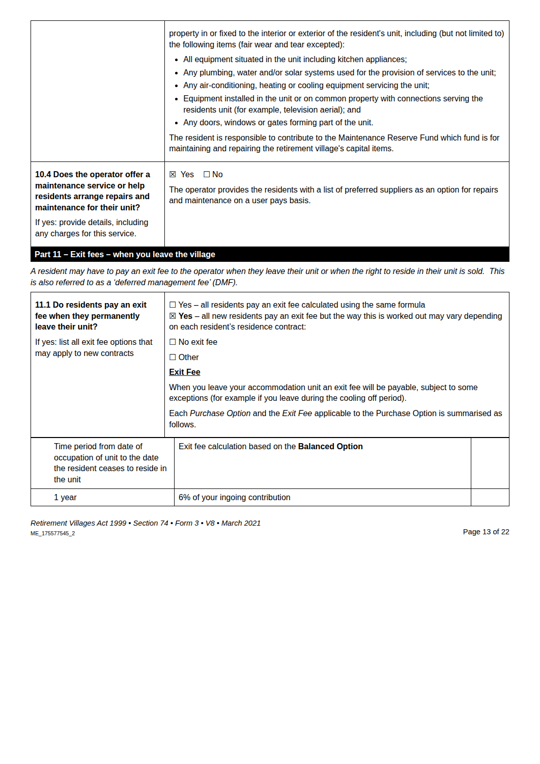| | property in or fixed to the interior or exterior of the resident's unit, including (but not limited to) the following items (fair wear and tear excepted): All equipment situated in the unit including kitchen appliances; Any plumbing, water and/or solar systems used for the provision of services to the unit; Any air-conditioning, heating or cooling equipment servicing the unit; Equipment installed in the unit or on common property with connections serving the residents unit (for example, television aerial); and Any doors, windows or gates forming part of the unit. The resident is responsible to contribute to the Maintenance Reserve Fund which fund is for maintaining and repairing the retirement village's capital items. |
| 10.4 Does the operator offer a maintenance service or help residents arrange repairs and maintenance for their unit? If yes: provide details, including any charges for this service. | ☒ Yes ☐ No The operator provides the residents with a list of preferred suppliers as an option for repairs and maintenance on a user pays basis. |
Part 11 – Exit fees – when you leave the village
A resident may have to pay an exit fee to the operator when they leave their unit or when the right to reside in their unit is sold. This is also referred to as a ‘deferred management fee’ (DMF).
| 11.1 Do residents pay an exit fee when they permanently leave their unit? If yes: list all exit fee options that may apply to new contracts | ☐ Yes – all residents pay an exit fee calculated using the same formula ☒ Yes – all new residents pay an exit fee but the way this is worked out may vary depending on each resident’s residence contract: ☐ No exit fee ☐ Other Exit Fee When you leave your accommodation unit an exit fee will be payable, subject to some exceptions (for example if you leave during the cooling off period). Each Purchase Option and the Exit Fee applicable to the Purchase Option is summarised as follows. |
| | Time period from date of occupation of unit to the date the resident ceases to reside in the unit | Exit fee calculation based on the Balanced Option | |
| | 1 year | 6% of your ingoing contribution | |
Retirement Villages Act 1999 • Section 74 • Form 3 • V8 • March 2021
ME_175577545_2
Page 13 of 22